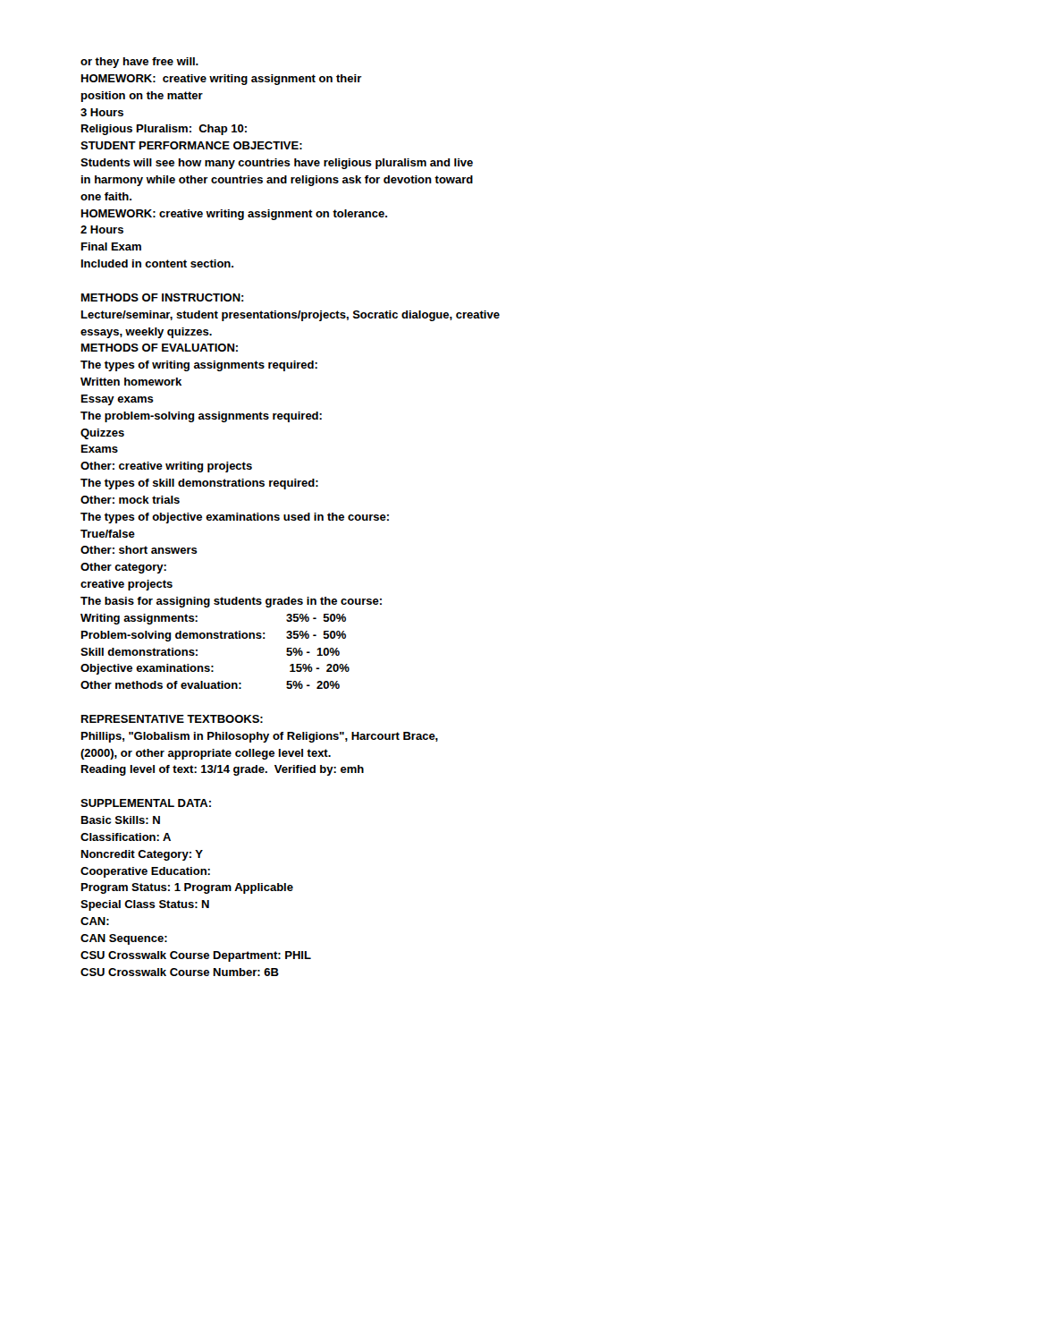or they have free will.
HOMEWORK: creative writing assignment on their
position on the matter
3 Hours
Religious Pluralism: Chap 10:
STUDENT PERFORMANCE OBJECTIVE:
Students will see how many countries have religious pluralism and live
in harmony while other countries and religions ask for devotion toward
one faith.
HOMEWORK: creative writing assignment on tolerance.
2 Hours
Final Exam
Included in content section.
METHODS OF INSTRUCTION:
Lecture/seminar, student presentations/projects, Socratic dialogue, creative
essays, weekly quizzes.
METHODS OF EVALUATION:
The types of writing assignments required:
Written homework
Essay exams
The problem-solving assignments required:
Quizzes
Exams
Other: creative writing projects
The types of skill demonstrations required:
Other: mock trials
The types of objective examinations used in the course:
True/false
Other: short answers
Other category:
creative projects
The basis for assigning students grades in the course:
Writing assignments: 35% - 50%
Problem-solving demonstrations: 35% - 50%
Skill demonstrations: 5% - 10%
Objective examinations: 15% - 20%
Other methods of evaluation: 5% - 20%
REPRESENTATIVE TEXTBOOKS:
Phillips, "Globalism in Philosophy of Religions", Harcourt Brace,
(2000), or other appropriate college level text.
Reading level of text: 13/14 grade. Verified by: emh
SUPPLEMENTAL DATA:
Basic Skills: N
Classification: A
Noncredit Category: Y
Cooperative Education:
Program Status: 1 Program Applicable
Special Class Status: N
CAN:
CAN Sequence:
CSU Crosswalk Course Department: PHIL
CSU Crosswalk Course Number: 6B